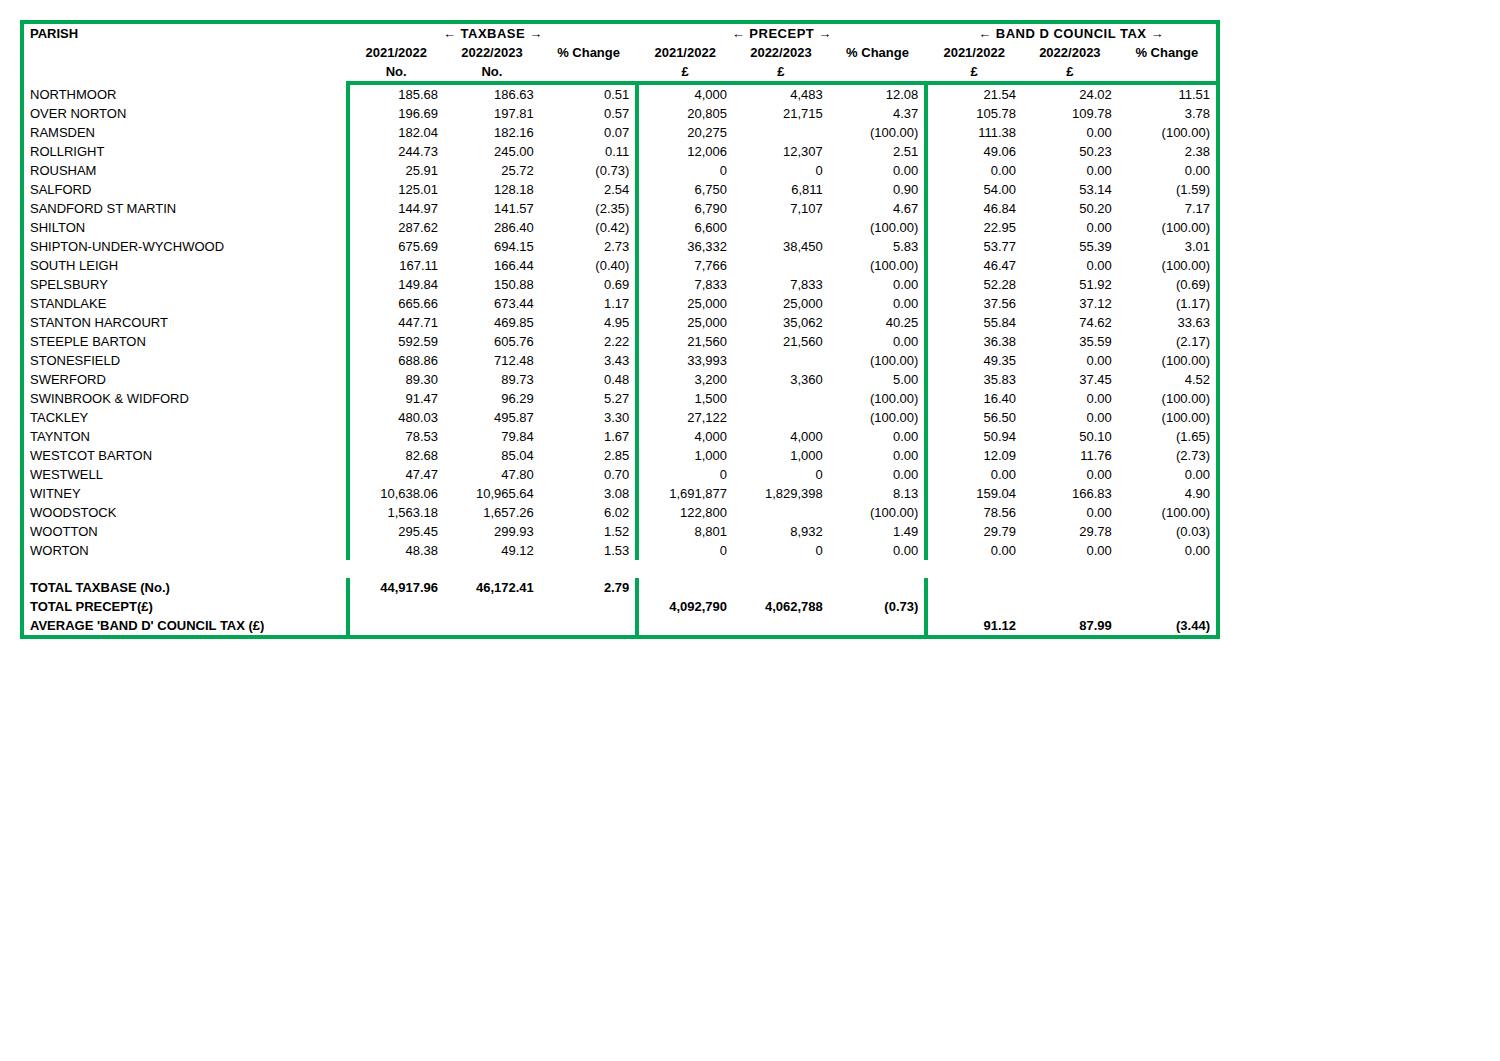| PARISH | TAXBASE | PRECEPT | BAND D COUNCIL TAX |
| --- | --- | --- | --- |
| 2021/2022 | 2022/2023 | % Change | 2021/2022 | 2022/2023 | % Change | 2021/2022 | 2022/2023 | % Change |
| No. | No. | | £ | £ | | £ | £ | |
| NORTHMOOR | 185.68 | 186.63 | 0.51 | 4,000 | 4,483 | 12.08 | 21.54 | 24.02 | 11.51 |
| OVER NORTON | 196.69 | 197.81 | 0.57 | 20,805 | 21,715 | 4.37 | 105.78 | 109.78 | 3.78 |
| RAMSDEN | 182.04 | 182.16 | 0.07 | 20,275 | | (100.00) | 111.38 | 0.00 | (100.00) |
| ROLLRIGHT | 244.73 | 245.00 | 0.11 | 12,006 | 12,307 | 2.51 | 49.06 | 50.23 | 2.38 |
| ROUSHAM | 25.91 | 25.72 | (0.73) | 0 | 0 | 0.00 | 0.00 | 0.00 | 0.00 |
| SALFORD | 125.01 | 128.18 | 2.54 | 6,750 | 6,811 | 0.90 | 54.00 | 53.14 | (1.59) |
| SANDFORD ST MARTIN | 144.97 | 141.57 | (2.35) | 6,790 | 7,107 | 4.67 | 46.84 | 50.20 | 7.17 |
| SHILTON | 287.62 | 286.40 | (0.42) | 6,600 | | (100.00) | 22.95 | 0.00 | (100.00) |
| SHIPTON-UNDER-WYCHWOOD | 675.69 | 694.15 | 2.73 | 36,332 | 38,450 | 5.83 | 53.77 | 55.39 | 3.01 |
| SOUTH LEIGH | 167.11 | 166.44 | (0.40) | 7,766 | | (100.00) | 46.47 | 0.00 | (100.00) |
| SPELSBURY | 149.84 | 150.88 | 0.69 | 7,833 | 7,833 | 0.00 | 52.28 | 51.92 | (0.69) |
| STANDLAKE | 665.66 | 673.44 | 1.17 | 25,000 | 25,000 | 0.00 | 37.56 | 37.12 | (1.17) |
| STANTON HARCOURT | 447.71 | 469.85 | 4.95 | 25,000 | 35,062 | 40.25 | 55.84 | 74.62 | 33.63 |
| STEEPLE BARTON | 592.59 | 605.76 | 2.22 | 21,560 | 21,560 | 0.00 | 36.38 | 35.59 | (2.17) |
| STONESFIELD | 688.86 | 712.48 | 3.43 | 33,993 | | (100.00) | 49.35 | 0.00 | (100.00) |
| SWERFORD | 89.30 | 89.73 | 0.48 | 3,200 | 3,360 | 5.00 | 35.83 | 37.45 | 4.52 |
| SWINBROOK & WIDFORD | 91.47 | 96.29 | 5.27 | 1,500 | | (100.00) | 16.40 | 0.00 | (100.00) |
| TACKLEY | 480.03 | 495.87 | 3.30 | 27,122 | | (100.00) | 56.50 | 0.00 | (100.00) |
| TAYNTON | 78.53 | 79.84 | 1.67 | 4,000 | 4,000 | 0.00 | 50.94 | 50.10 | (1.65) |
| WESTCOT BARTON | 82.68 | 85.04 | 2.85 | 1,000 | 1,000 | 0.00 | 12.09 | 11.76 | (2.73) |
| WESTWELL | 47.47 | 47.80 | 0.70 | 0 | 0 | 0.00 | 0.00 | 0.00 | 0.00 |
| WITNEY | 10,638.06 | 10,965.64 | 3.08 | 1,691,877 | 1,829,398 | 8.13 | 159.04 | 166.83 | 4.90 |
| WOODSTOCK | 1,563.18 | 1,657.26 | 6.02 | 122,800 | | (100.00) | 78.56 | 0.00 | (100.00) |
| WOOTTON | 295.45 | 299.93 | 1.52 | 8,801 | 8,932 | 1.49 | 29.79 | 29.78 | (0.03) |
| WORTON | 48.38 | 49.12 | 1.53 | 0 | 0 | 0.00 | 0.00 | 0.00 | 0.00 |
| TOTAL TAXBASE (No.) | 44,917.96 | 46,172.41 | 2.79 | | | | | | |
| TOTAL PRECEPT(£) | | | | 4,092,790 | 4,062,788 | (0.73) | | | |
| AVERAGE 'BAND D' COUNCIL TAX (£) | | | | | | | 91.12 | 87.99 | (3.44) |